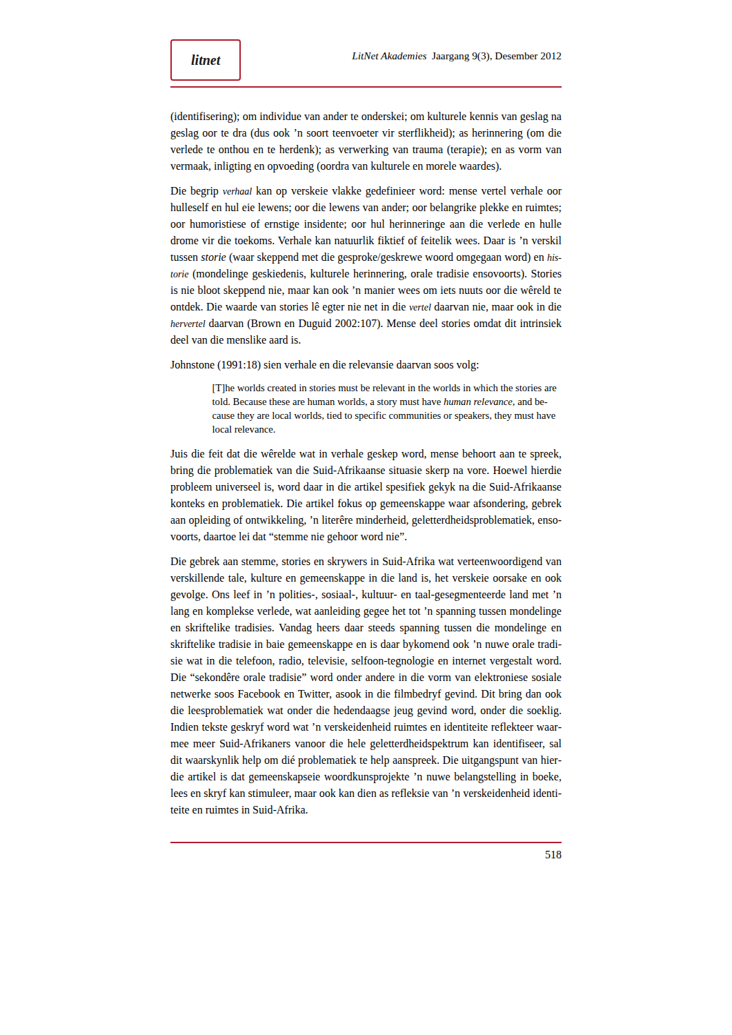litnet
LitNet Akademies Jaargang 9(3), Desember 2012
(identifisering); om individue van ander te onderskei; om kulturele kennis van geslag na geslag oor te dra (dus ook ’n soort teenvoeter vir sterflikheid); as herinnering (om die verlede te onthou en te herdenk); as verwerking van trauma (terapie); en as vorm van vermaak, inligting en opvoeding (oordra van kulturele en morele waardes).
Die begrip verhaal kan op verskeie vlakke gedefinieer word: mense vertel verhale oor hulleself en hul eie lewens; oor die lewens van ander; oor belangrike plekke en ruimtes; oor humoristiese of ernstige insidente; oor hul herinneringe aan die verlede en hulle drome vir die toekoms. Verhale kan natuurlik fiktief of feitelik wees. Daar is ’n verskil tussen storie (waar skeppend met die gesproke/geskrewe woord omgegaan word) en historie (mondelinge geskiedenis, kulturele herinnering, orale tradisie ensovoorts). Stories is nie bloot skeppend nie, maar kan ook ’n manier wees om iets nuuts oor die wêreld te ontdek. Die waarde van stories lê egter nie net in die vertel daarvan nie, maar ook in die hervertel daarvan (Brown en Duguid 2002:107). Mense deel stories omdat dit intrinsiek deel van die menslike aard is.
Johnstone (1991:18) sien verhale en die relevansie daarvan soos volg:
[T]he worlds created in stories must be relevant in the worlds in which the stories are told. Because these are human worlds, a story must have human relevance, and because they are local worlds, tied to specific communities or speakers, they must have local relevance.
Juis die feit dat die wêrelde wat in verhale geskep word, mense behoort aan te spreek, bring die problematiek van die Suid-Afrikaanse situasie skerp na vore. Hoewel hierdie probleem universeel is, word daar in die artikel spesifiek gekyk na die Suid-Afrikaanse konteks en problematiek. Die artikel fokus op gemeenskappe waar afsondering, gebrek aan opleiding of ontwikkeling, ’n literêre minderheid, geletterdheidsproblematiek, ensovoorts, daartoe lei dat “stemme nie gehoor word nie”.
Die gebrek aan stemme, stories en skrywers in Suid-Afrika wat verteenwoordigend van verskillende tale, kulture en gemeenskappe in die land is, het verskeie oorsake en ook gevolge. Ons leef in ’n polities-, sosiaal-, kultuur- en taal-gesegmenteerde land met ’n lang en komplekse verlede, wat aanleiding gegee het tot ’n spanning tussen mondelinge en skriftelike tradisies. Vandag heers daar steeds spanning tussen die mondelinge en skriftelike tradisie in baie gemeenskappe en is daar bykomend ook ’n nuwe orale tradisie wat in die telefoon, radio, televisie, selfoon-tegnologie en internet vergestalt word. Die “sekondêre orale tradisie” word onder andere in die vorm van elektroniese sosiale netwerke soos Facebook en Twitter, asook in die filmbedryf gevind. Dit bring dan ook die leesproblematiek wat onder die hedendaagse jeug gevind word, onder die soeklig. Indien tekste geskryf word wat ’n verskeidenheid ruimtes en identiteite reflekteer waarmee meer Suid-Afrikaners vanoor die hele geletterdheidspektrum kan identifiseer, sal dit waarskynlik help om dié problematiek te help aanspreek. Die uitgangspunt van hierdie artikel is dat gemeenskapseie woordkunsprojekte ’n nuwe belangstelling in boeke, lees en skryf kan stimuleer, maar ook kan dien as refleksie van ’n verskeidenheid identiteite en ruimtes in Suid-Afrika.
518